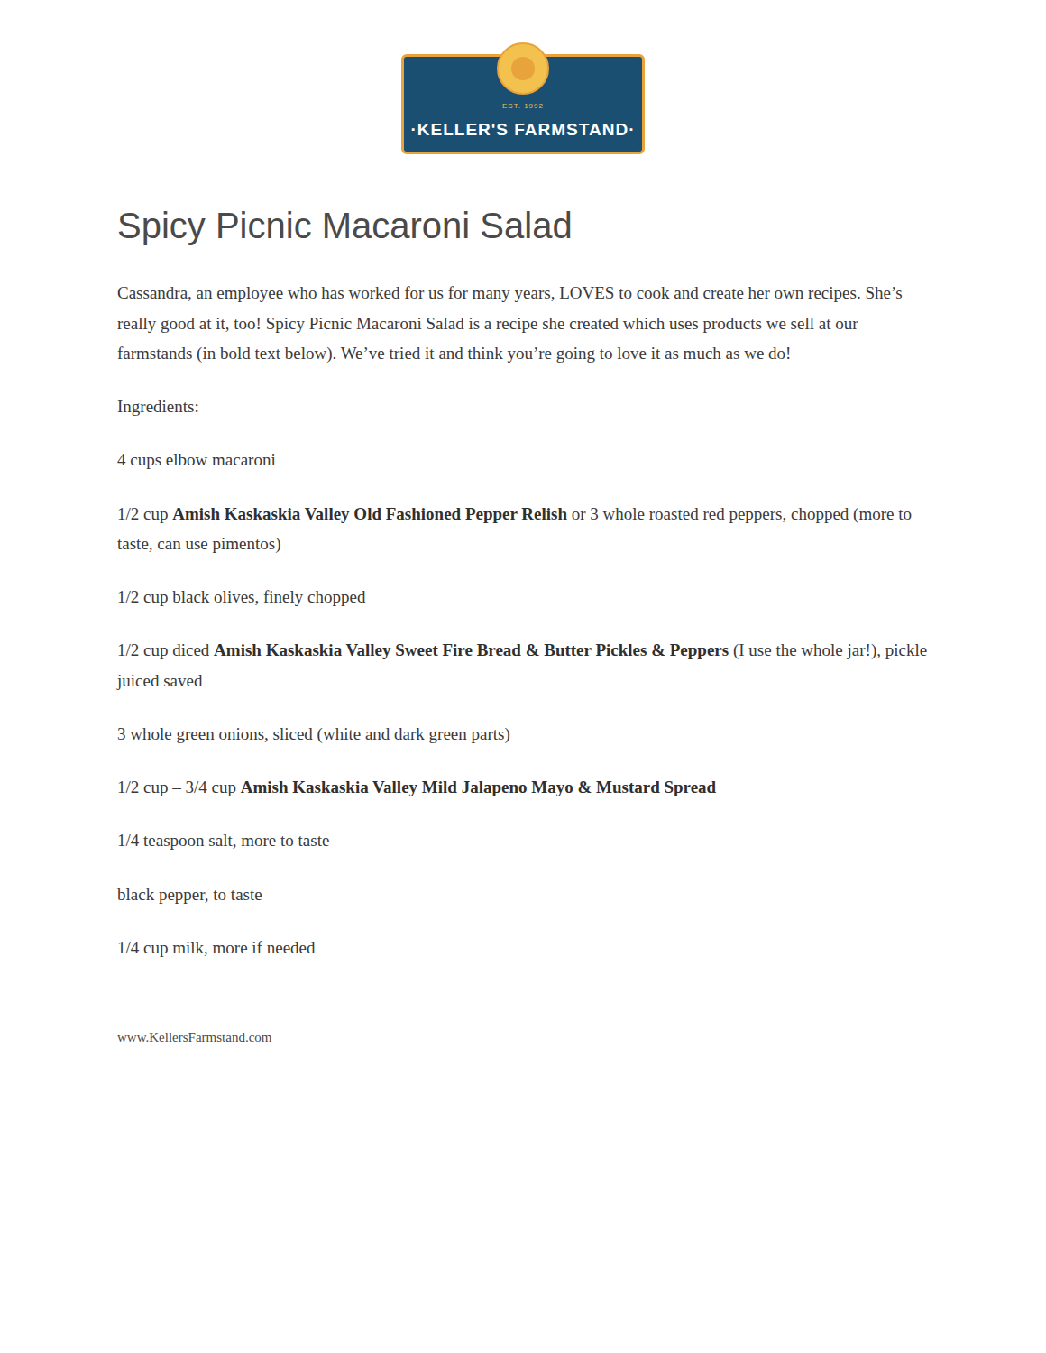EST. 1992
·KELLER'S FARMSTAND·
Spicy Picnic Macaroni Salad
Cassandra, an employee who has worked for us for many years, LOVES to cook and create her own recipes. She’s really good at it, too! Spicy Picnic Macaroni Salad is a recipe she created which uses products we sell at our farmstands (in bold text below). We’ve tried it and think you’re going to love it as much as we do!
Ingredients:
4 cups elbow macaroni
1/2 cup Amish Kaskaskia Valley Old Fashioned Pepper Relish or 3 whole roasted red peppers, chopped (more to taste, can use pimentos)
1/2 cup black olives, finely chopped
1/2 cup diced Amish Kaskaskia Valley Sweet Fire Bread & Butter Pickles & Peppers (I use the whole jar!), pickle juiced saved
3 whole green onions, sliced (white and dark green parts)
1/2 cup – 3/4 cup Amish Kaskaskia Valley Mild Jalapeno Mayo & Mustard Spread
1/4 teaspoon salt, more to taste
black pepper, to taste
1/4 cup milk, more if needed
www.KellersFarmstand.com